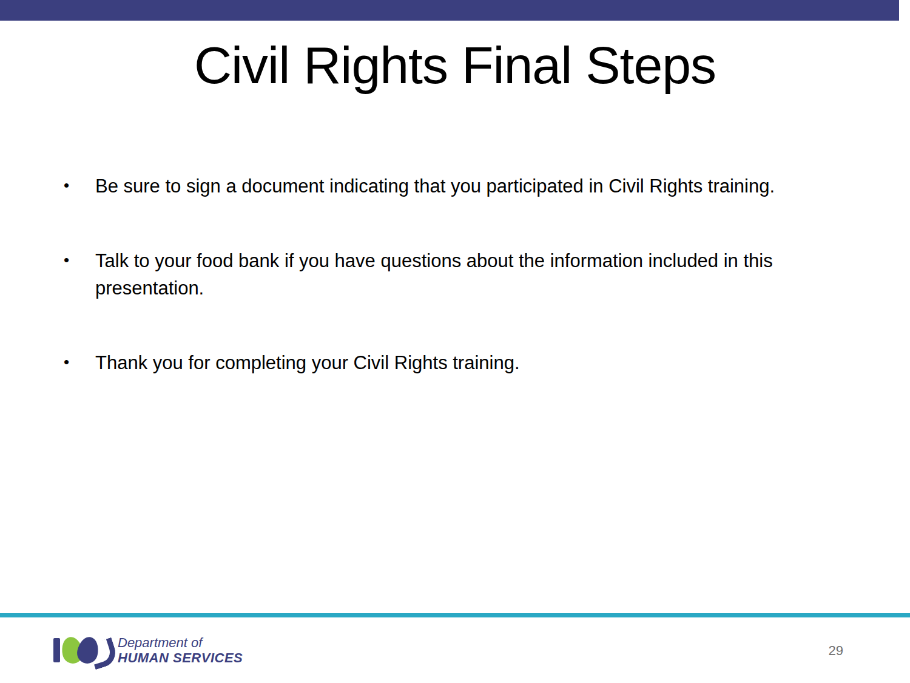Civil Rights Final Steps
Be sure to sign a document indicating that you participated in Civil Rights training.
Talk to your food bank if you have questions about the information included in this presentation.
Thank you for completing your Civil Rights training.
Department of
HUMAN SERVICES
29